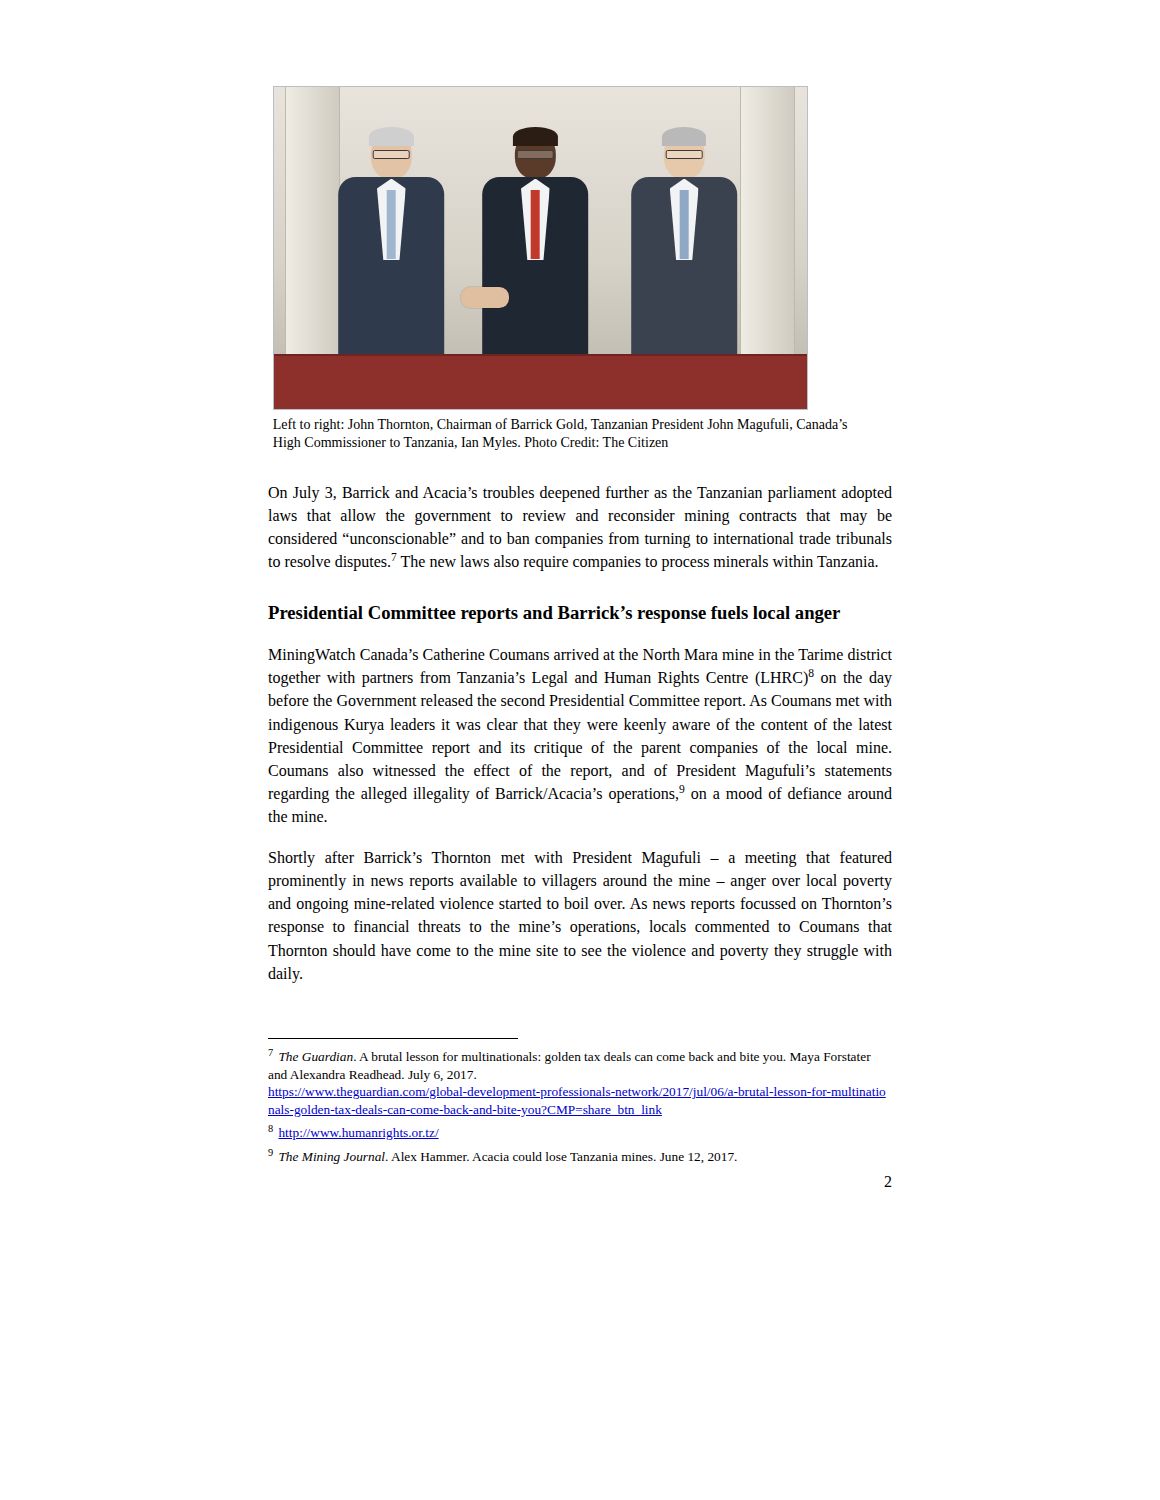Left to right: John Thornton, Chairman of Barrick Gold, Tanzanian President John Magufuli, Canada’s High Commissioner to Tanzania, Ian Myles. Photo Credit: The Citizen
On July 3, Barrick and Acacia’s troubles deepened further as the Tanzanian parliament adopted laws that allow the government to review and reconsider mining contracts that may be considered “unconscionable” and to ban companies from turning to international trade tribunals to resolve disputes.7 The new laws also require companies to process minerals within Tanzania.
Presidential Committee reports and Barrick’s response fuels local anger
MiningWatch Canada’s Catherine Coumans arrived at the North Mara mine in the Tarime district together with partners from Tanzania’s Legal and Human Rights Centre (LHRC)8 on the day before the Government released the second Presidential Committee report. As Coumans met with indigenous Kurya leaders it was clear that they were keenly aware of the content of the latest Presidential Committee report and its critique of the parent companies of the local mine. Coumans also witnessed the effect of the report, and of President Magufuli’s statements regarding the alleged illegality of Barrick/Acacia’s operations,9 on a mood of defiance around the mine.
Shortly after Barrick’s Thornton met with President Magufuli – a meeting that featured prominently in news reports available to villagers around the mine – anger over local poverty and ongoing mine-related violence started to boil over. As news reports focussed on Thornton’s response to financial threats to the mine’s operations, locals commented to Coumans that Thornton should have come to the mine site to see the violence and poverty they struggle with daily.
7 The Guardian. A brutal lesson for multinationals: golden tax deals can come back and bite you. Maya Forstater and Alexandra Readhead. July 6, 2017.
https://www.theguardian.com/global-development-professionals-network/2017/jul/06/a-brutal-lesson-for-multinationals-golden-tax-deals-can-come-back-and-bite-you?CMP=share_btn_link
8 http://www.humanrights.or.tz/
9 The Mining Journal. Alex Hammer. Acacia could lose Tanzania mines. June 12, 2017.
2